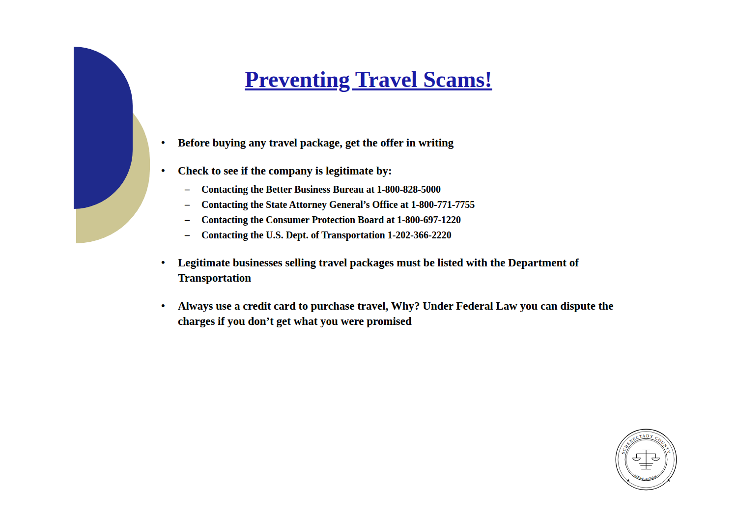Preventing Travel Scams!
Before buying any travel package, get the offer in writing
Check to see if the company is legitimate by:
Contacting the Better Business Bureau at 1-800-828-5000
Contacting the State Attorney General’s Office at 1-800-771-7755
Contacting the Consumer Protection Board at 1-800-697-1220
Contacting the U.S. Dept. of Transportation 1-202-366-2220
Legitimate businesses selling travel packages must be listed with the Department of Transportation
Always use a credit card to purchase travel, Why? Under Federal Law you can dispute the charges if you don’t get what you were promised
SCHENECTADY COUNTY NEW YORK